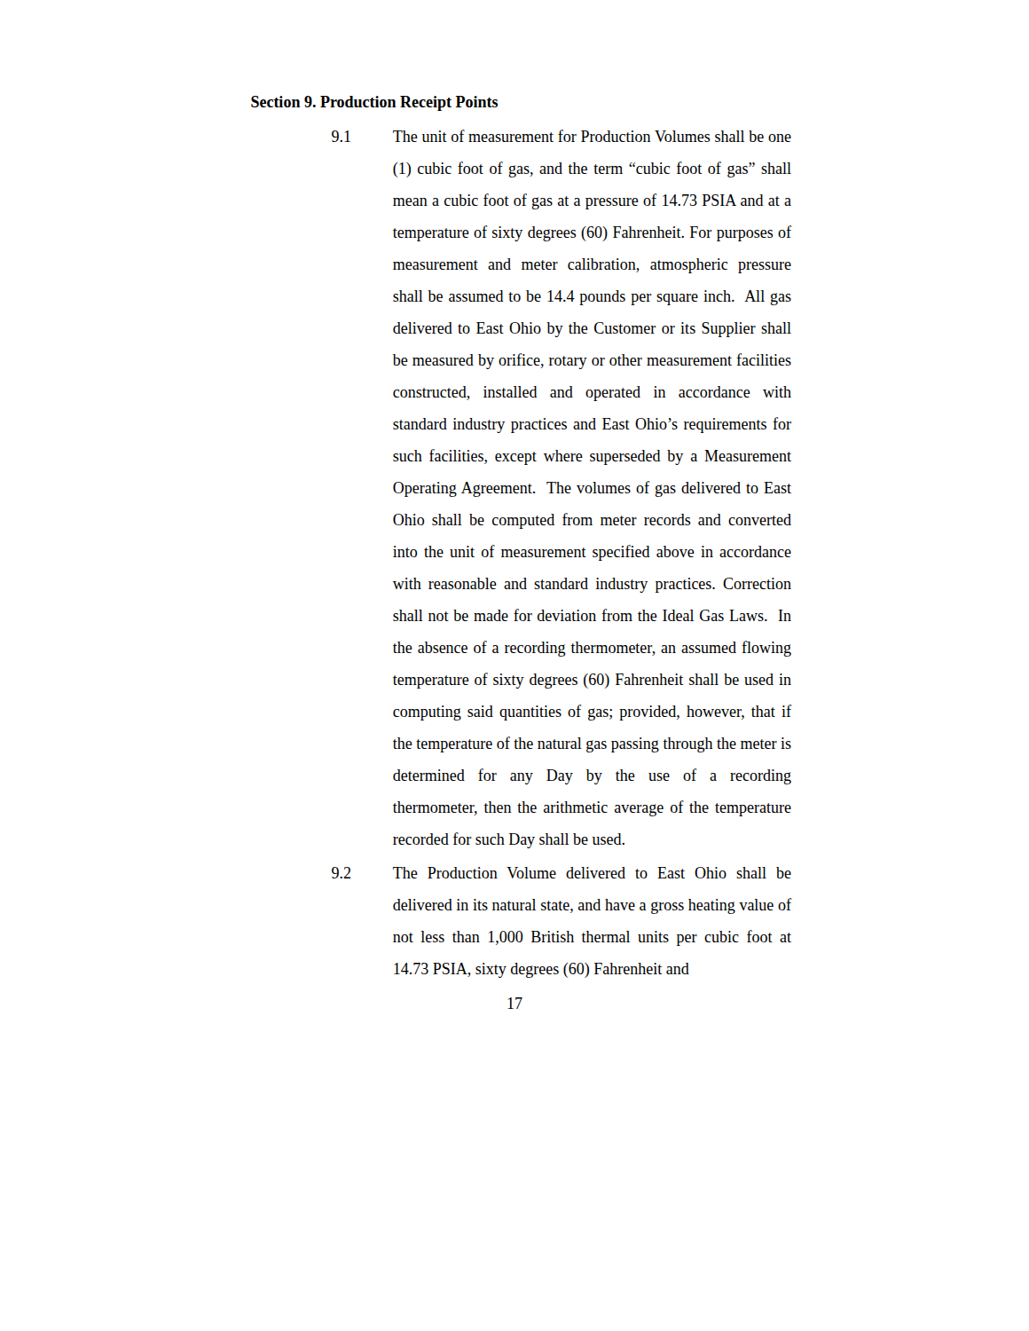Section 9. Production Receipt Points
9.1
The unit of measurement for Production Volumes shall be one (1) cubic foot of gas, and the term “cubic foot of gas” shall mean a cubic foot of gas at a pressure of 14.73 PSIA and at a temperature of sixty degrees (60) Fahrenheit. For purposes of measurement and meter calibration, atmospheric pressure shall be assumed to be 14.4 pounds per square inch. All gas delivered to East Ohio by the Customer or its Supplier shall be measured by orifice, rotary or other measurement facilities constructed, installed and operated in accordance with standard industry practices and East Ohio’s requirements for such facilities, except where superseded by a Measurement Operating Agreement. The volumes of gas delivered to East Ohio shall be computed from meter records and converted into the unit of measurement specified above in accordance with reasonable and standard industry practices. Correction shall not be made for deviation from the Ideal Gas Laws. In the absence of a recording thermometer, an assumed flowing temperature of sixty degrees (60) Fahrenheit shall be used in computing said quantities of gas; provided, however, that if the temperature of the natural gas passing through the meter is determined for any Day by the use of a recording thermometer, then the arithmetic average of the temperature recorded for such Day shall be used.
9.2
The Production Volume delivered to East Ohio shall be delivered in its natural state, and have a gross heating value of not less than 1,000 British thermal units per cubic foot at 14.73 PSIA, sixty degrees (60) Fahrenheit and
17